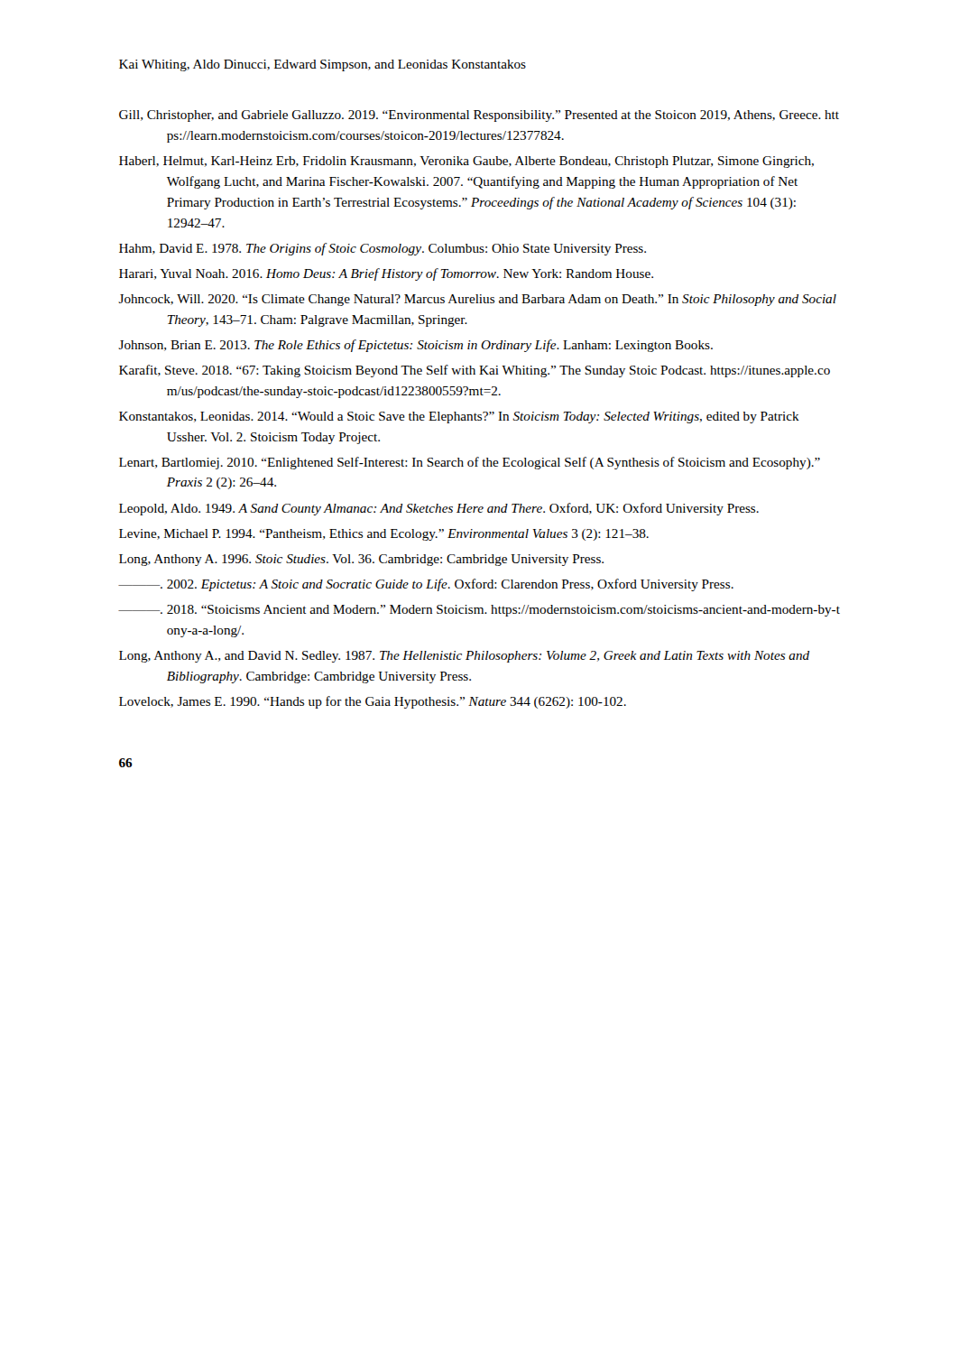Kai Whiting, Aldo Dinucci, Edward Simpson, and Leonidas Konstantakos
Gill, Christopher, and Gabriele Galluzzo. 2019. “Environmental Responsibility.” Presented at the Stoicon 2019, Athens, Greece. https://learn.modernstoicism.com/courses/stoicon-2019/lectures/12377824.
Haberl, Helmut, Karl-Heinz Erb, Fridolin Krausmann, Veronika Gaube, Alberte Bondeau, Christoph Plutzar, Simone Gingrich, Wolfgang Lucht, and Marina Fischer-Kowalski. 2007. “Quantifying and Mapping the Human Appropriation of Net Primary Production in Earth’s Terrestrial Ecosystems.” Proceedings of the National Academy of Sciences 104 (31): 12942–47.
Hahm, David E. 1978. The Origins of Stoic Cosmology. Columbus: Ohio State University Press.
Harari, Yuval Noah. 2016. Homo Deus: A Brief History of Tomorrow. New York: Random House.
Johncock, Will. 2020. “Is Climate Change Natural? Marcus Aurelius and Barbara Adam on Death.” In Stoic Philosophy and Social Theory, 143–71. Cham: Palgrave Macmillan, Springer.
Johnson, Brian E. 2013. The Role Ethics of Epictetus: Stoicism in Ordinary Life. Lanham: Lexington Books.
Karafit, Steve. 2018. “67: Taking Stoicism Beyond The Self with Kai Whiting.” The Sunday Stoic Podcast. https://itunes.apple.com/us/podcast/the-sunday-stoic-podcast/id1223800559?mt=2.
Konstantakos, Leonidas. 2014. “Would a Stoic Save the Elephants?” In Stoicism Today: Selected Writings, edited by Patrick Ussher. Vol. 2. Stoicism Today Project.
Lenart, Bartlomiej. 2010. “Enlightened Self-Interest: In Search of the Ecological Self (A Synthesis of Stoicism and Ecosophy).” Praxis 2 (2): 26–44.
Leopold, Aldo. 1949. A Sand County Almanac: And Sketches Here and There. Oxford, UK: Oxford University Press.
Levine, Michael P. 1994. “Pantheism, Ethics and Ecology.” Environmental Values 3 (2): 121–38.
Long, Anthony A. 1996. Stoic Studies. Vol. 36. Cambridge: Cambridge University Press.
———. 2002. Epictetus: A Stoic and Socratic Guide to Life. Oxford: Clarendon Press, Oxford University Press.
———. 2018. “Stoicisms Ancient and Modern.” Modern Stoicism. https://modernstoicism.com/stoicisms-ancient-and-modern-by-tony-a-a-long/.
Long, Anthony A., and David N. Sedley. 1987. The Hellenistic Philosophers: Volume 2, Greek and Latin Texts with Notes and Bibliography. Cambridge: Cambridge University Press.
Lovelock, James E. 1990. “Hands up for the Gaia Hypothesis.” Nature 344 (6262): 100-102.
66